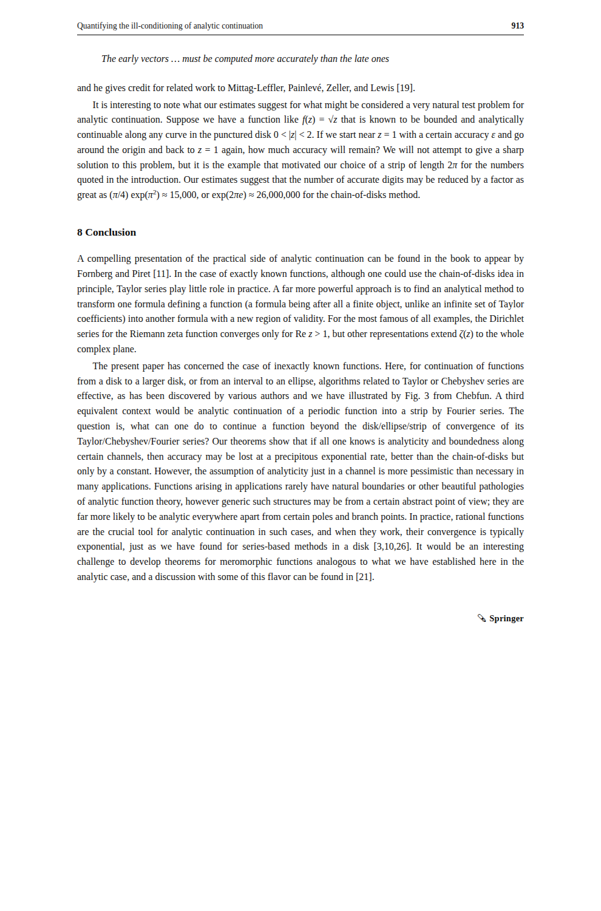Quantifying the ill-conditioning of analytic continuation 913
The early vectors … must be computed more accurately than the late ones
and he gives credit for related work to Mittag-Leffler, Painlevé, Zeller, and Lewis [19].
It is interesting to note what our estimates suggest for what might be considered a very natural test problem for analytic continuation. Suppose we have a function like f(z) = √z that is known to be bounded and analytically continuable along any curve in the punctured disk 0 < |z| < 2. If we start near z = 1 with a certain accuracy ε and go around the origin and back to z = 1 again, how much accuracy will remain? We will not attempt to give a sharp solution to this problem, but it is the example that motivated our choice of a strip of length 2π for the numbers quoted in the introduction. Our estimates suggest that the number of accurate digits may be reduced by a factor as great as (π/4) exp(π2) ≈ 15,000, or exp(2πe) ≈ 26,000,000 for the chain-of-disks method.
8 Conclusion
A compelling presentation of the practical side of analytic continuation can be found in the book to appear by Fornberg and Piret [11]. In the case of exactly known functions, although one could use the chain-of-disks idea in principle, Taylor series play little role in practice. A far more powerful approach is to find an analytical method to transform one formula defining a function (a formula being after all a finite object, unlike an infinite set of Taylor coefficients) into another formula with a new region of validity. For the most famous of all examples, the Dirichlet series for the Riemann zeta function converges only for Re z > 1, but other representations extend ζ(z) to the whole complex plane.
The present paper has concerned the case of inexactly known functions. Here, for continuation of functions from a disk to a larger disk, or from an interval to an ellipse, algorithms related to Taylor or Chebyshev series are effective, as has been discovered by various authors and we have illustrated by Fig. 3 from Chebfun. A third equivalent context would be analytic continuation of a periodic function into a strip by Fourier series. The question is, what can one do to continue a function beyond the disk/ellipse/strip of convergence of its Taylor/Chebyshev/Fourier series? Our theorems show that if all one knows is analyticity and boundedness along certain channels, then accuracy may be lost at a precipitous exponential rate, better than the chain-of-disks but only by a constant. However, the assumption of analyticity just in a channel is more pessimistic than necessary in many applications. Functions arising in applications rarely have natural boundaries or other beautiful pathologies of analytic function theory, however generic such structures may be from a certain abstract point of view; they are far more likely to be analytic everywhere apart from certain poles and branch points. In practice, rational functions are the crucial tool for analytic continuation in such cases, and when they work, their convergence is typically exponential, just as we have found for series-based methods in a disk [3,10,26]. It would be an interesting challenge to develop theorems for meromorphic functions analogous to what we have established here in the analytic case, and a discussion with some of this flavor can be found in [21].
🖋 Springer